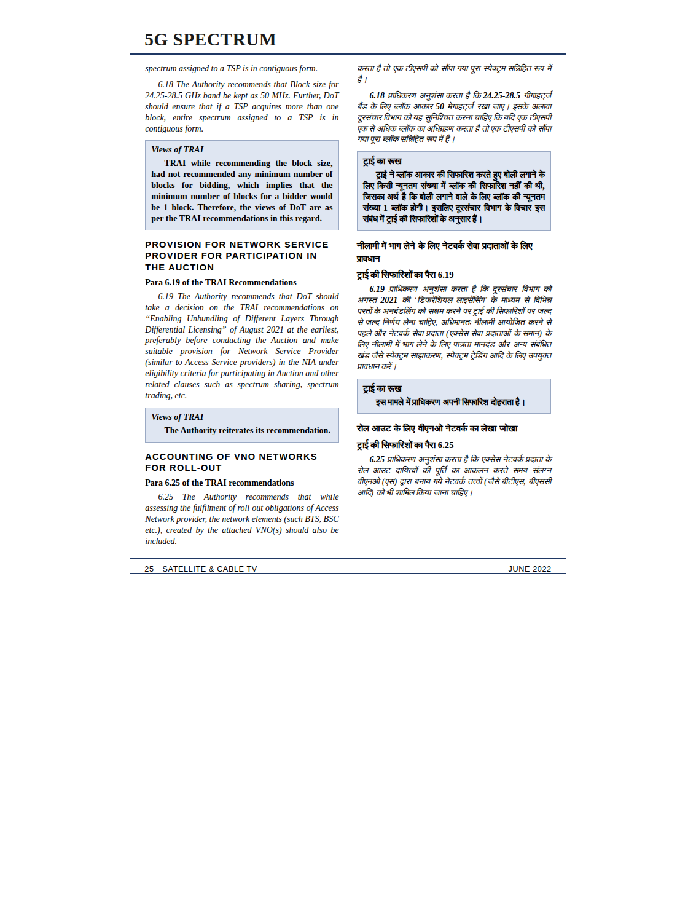5G SPECTRUM
spectrum assigned to a TSP is in contiguous form.
6.18 The Authority recommends that Block size for 24.25-28.5 GHz band be kept as 50 MHz. Further, DoT should ensure that if a TSP acquires more than one block, entire spectrum assigned to a TSP is in contiguous form.
Views of TRAI
TRAI while recommending the block size, had not recommended any minimum number of blocks for bidding, which implies that the minimum number of blocks for a bidder would be 1 block. Therefore, the views of DoT are as per the TRAI recommendations in this regard.
Provision for Network Service Provider for participation in the Auction
Para 6.19 of the TRAI Recommendations
6.19 The Authority recommends that DoT should take a decision on the TRAI recommendations on “Enabling Unbundling of Different Layers Through Differential Licensing” of August 2021 at the earliest, preferably before conducting the Auction and make suitable provision for Network Service Provider (similar to Access Service providers) in the NIA under eligibility criteria for participating in Auction and other related clauses such as spectrum sharing, spectrum trading, etc.
Views of TRAI
The Authority reiterates its recommendation.
Accounting of VNO networks for roll-out
Para 6.25 of the TRAI recommendations
6.25 The Authority recommends that while assessing the fulfilment of roll out obligations of Access Network provider, the network elements (such BTS, BSC etc.), created by the attached VNO(s) should also be included.
करता है तो एक टीएसपी को सौंपा गया पूरा स्पेक्ट्रम सन्निहित रूप में है।
6.18 प्राधिकरण अनुशंसा करता है कि 24.25-28.5 गीगाहर्ट्ज बैंड के लिए ब्लॉक आकार 50 मेगाहर्ट्ज रखा जाए। इसके अलावा दूरसंचार विभाग को यह सुनिश्चित करना चाहिए कि यदि एक टीएसपी एक से अधिक ब्लॉक का अधिग्रहण करता है तो एक टीएसपी को सौंपा गया पूरा ब्लॉक सन्निहित रूप में है।
ट्राई का रूख
ट्राई ने ब्लॉक आकार की सिफारिश करते हुए बोली लगाने के लिए किसी न्यूनतम संख्या में ब्लॉक की सिफारिश नहीं की थी, जिसका अर्थ है कि बोली लगाने वाले के लिए ब्लॉक की न्यूनतम संख्या 1 ब्लॉक होगी। इसलिए दूरसंचार विभाग के विचार इस संबंध में ट्राई की सिफारिशों के अनुसार हैं।
नीलामी में भाग लेने के लिए नेटवर्क सेवा प्रदाताओं के लिए प्रावधान
ट्राई की सिफारिशों का पैरा 6.19
6.19 प्राधिकरण अनुशंसा करता है कि दूरसंचार विभाग को अगस्त 2021 की ‘डिफरेंशियल लाइसेंसिंग’ के माध्यम से विभिन्न परतों के अनबंडलिंग को सक्षम करने पर ट्राई की सिफारिशों पर जल्द से जल्द निर्णय लेना चाहिए, अधिमानतः नीलामी आयोजित करने से पहले और नेटवर्क सेवा प्रदाता (एक्सेस सेवा प्रदाताओं के समान) के लिए नीलामी में भाग लेने के लिए पात्रता मानदंड और अन्य संबंधित खंड जैसे स्पेक्ट्रम साझाकरण, स्पेक्ट्रम ट्रेडिंग आदि के लिए उपयुक्त प्रावधान करें।
ट्राई का रूख
इस मामले में प्राधिकरण अपनी सिफारिश दोहराता है।
रोल आउट के लिए वीएनओ नेटवर्क का लेखा जोखा
ट्राई की सिफारिशों का पैरा 6.25
6.25 प्राधिकरण अनुशंसा करता है कि एक्सेस नेटवर्क प्रदाता के रोल आउट दायित्वों की पूर्ति का आकलन करते समय संलग्न वीएनओ (एस) द्वारा बनाय गये नेटवर्क तत्वों (जैसे बीटीएस, बीएससी आदि) को भी शामिल किया जाना चाहिए।
25 SATELLITE & CABLE TV
JUNE 2022